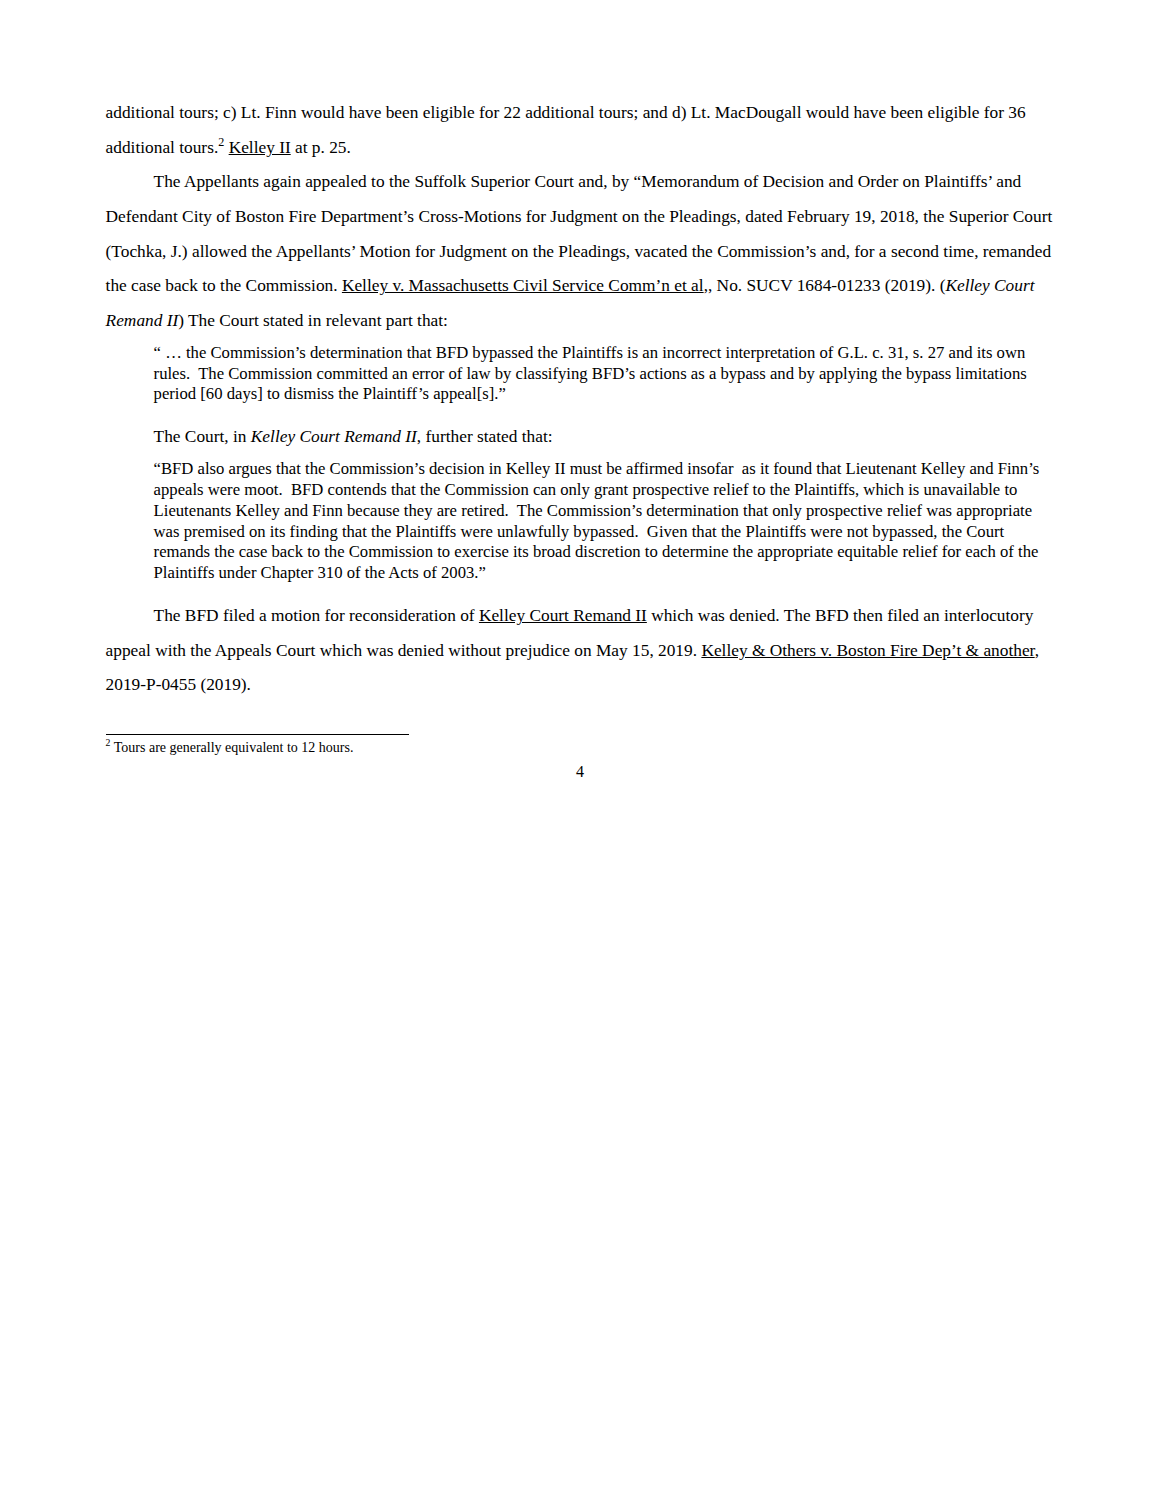additional tours; c) Lt. Finn would have been eligible for 22 additional tours; and d) Lt. MacDougall would have been eligible for 36 additional tours.2 Kelley II at p. 25.
The Appellants again appealed to the Suffolk Superior Court and, by “Memorandum of Decision and Order on Plaintiffs’ and Defendant City of Boston Fire Department’s Cross-Motions for Judgment on the Pleadings, dated February 19, 2018, the Superior Court (Tochka, J.) allowed the Appellants’ Motion for Judgment on the Pleadings, vacated the Commission’s and, for a second time, remanded the case back to the Commission. Kelley v. Massachusetts Civil Service Comm’n et al,, No. SUCV 1684-01233 (2019). (Kelley Court Remand II) The Court stated in relevant part that:
“ … the Commission’s determination that BFD bypassed the Plaintiffs is an incorrect interpretation of G.L. c. 31, s. 27 and its own rules. The Commission committed an error of law by classifying BFD’s actions as a bypass and by applying the bypass limitations period [60 days] to dismiss the Plaintiff’s appeal[s].”
The Court, in Kelley Court Remand II, further stated that:
“BFD also argues that the Commission’s decision in Kelley II must be affirmed insofar as it found that Lieutenant Kelley and Finn’s appeals were moot. BFD contends that the Commission can only grant prospective relief to the Plaintiffs, which is unavailable to Lieutenants Kelley and Finn because they are retired. The Commission’s determination that only prospective relief was appropriate was premised on its finding that the Plaintiffs were unlawfully bypassed. Given that the Plaintiffs were not bypassed, the Court remands the case back to the Commission to exercise its broad discretion to determine the appropriate equitable relief for each of the Plaintiffs under Chapter 310 of the Acts of 2003.”
The BFD filed a motion for reconsideration of Kelley Court Remand II which was denied. The BFD then filed an interlocutory appeal with the Appeals Court which was denied without prejudice on May 15, 2019. Kelley & Others v. Boston Fire Dep’t & another, 2019-P-0455 (2019).
2 Tours are generally equivalent to 12 hours.
4